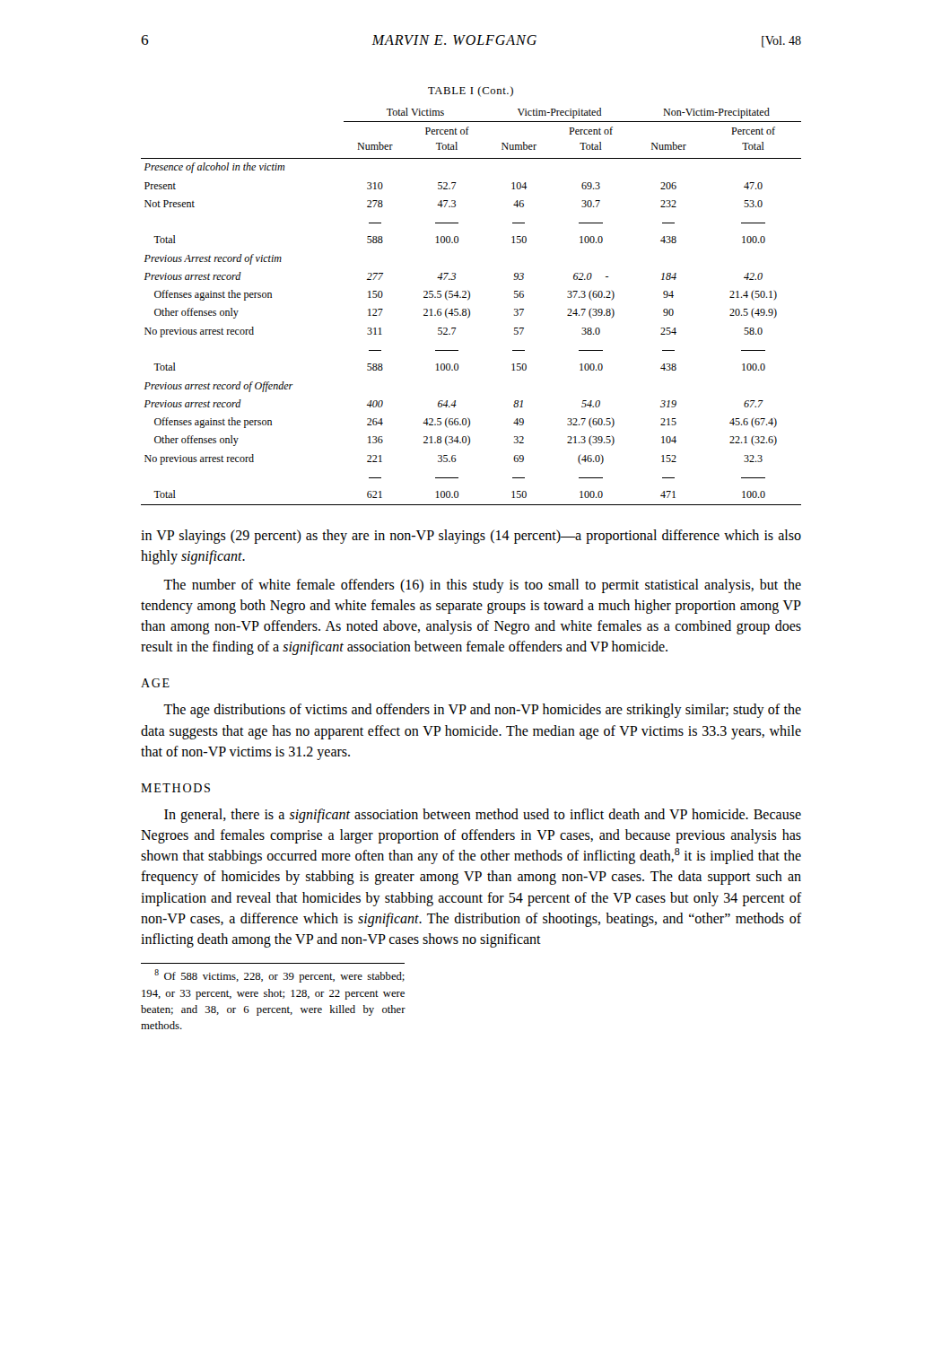6 MARVIN E. WOLFGANG [Vol. 48
TABLE I (Cont.)
| | Total Victims | Victim-Precipitated | Non-Victim-Precipitated |
| --- | --- | --- | --- |
| | Number | Percent of Total | Number | Percent of Total | Number | Percent of Total |
| Presence of alcohol in the victim |
| Present | 310 | 52.7 | 104 | 69.3 | 206 | 47.0 |
| Not Present | 278 | 47.3 | 46 | 30.7 | 232 | 53.0 |
| Total | 588 | 100.0 | 150 | 100.0 | 438 | 100.0 |
| Previous Arrest record of victim |
| Previous arrest record | 277 | 47.3 | 93 | 62.0 - | 184 | 42.0 |
| Offenses against the person | 150 | 25.5 (54.2) | 56 | 37.3 (60.2) | 94 | 21.4 (50.1) |
| Other offenses only | 127 | 21.6 (45.8) | 37 | 24.7 (39.8) | 90 | 20.5 (49.9) |
| No previous arrest record | 311 | 52.7 | 57 | 38.0 | 254 | 58.0 |
| Total | 588 | 100.0 | 150 | 100.0 | 438 | 100.0 |
| Previous arrest record of Offender |
| Previous arrest record | 400 | 64.4 | 81 | 54.0 | 319 | 67.7 |
| Offenses against the person | 264 | 42.5 (66.0) | 49 | 32.7 (60.5) | 215 | 45.6 (67.4) |
| Other offenses only | 136 | 21.8 (34.0) | 32 | 21.3 (39.5) | 104 | 22.1 (32.6) |
| No previous arrest record | 221 | 35.6 | 69 | (46.0) | 152 | 32.3 |
| Total | 621 | 100.0 | 150 | 100.0 | 471 | 100.0 |
in VP slayings (29 percent) as they are in non-VP slayings (14 percent)—a proportional difference which is also highly significant.
The number of white female offenders (16) in this study is too small to permit statistical analysis, but the tendency among both Negro and white females as separate groups is toward a much higher proportion among VP than among non-VP offenders. As noted above, analysis of Negro and white females as a combined group does result in the finding of a significant association between female offenders and VP homicide.
Age
The age distributions of victims and offenders in VP and non-VP homicides are strikingly similar; study of the data suggests that age has no apparent effect on VP homicide. The median age of VP victims is 33.3 years, while that of non-VP victims is 31.2 years.
Methods
In general, there is a significant association between method used to inflict death and VP homicide. Because Negroes and females comprise a larger proportion of offenders in VP cases, and because previous analysis has shown that stabbings occurred more often than any of the other methods of inflicting death,8 it is implied that the frequency of homicides by stabbing is greater among VP than among non-VP cases. The data support such an implication and reveal that homicides by stabbing account for 54 percent of the VP cases but only 34 percent of non-VP cases, a difference which is significant. The distribution of shootings, beatings, and “other” methods of inflicting death among the VP and non-VP cases shows no significant
8 Of 588 victims, 228, or 39 percent, were stabbed; 194, or 33 percent, were shot; 128, or 22 percent were beaten; and 38, or 6 percent, were killed by other methods.